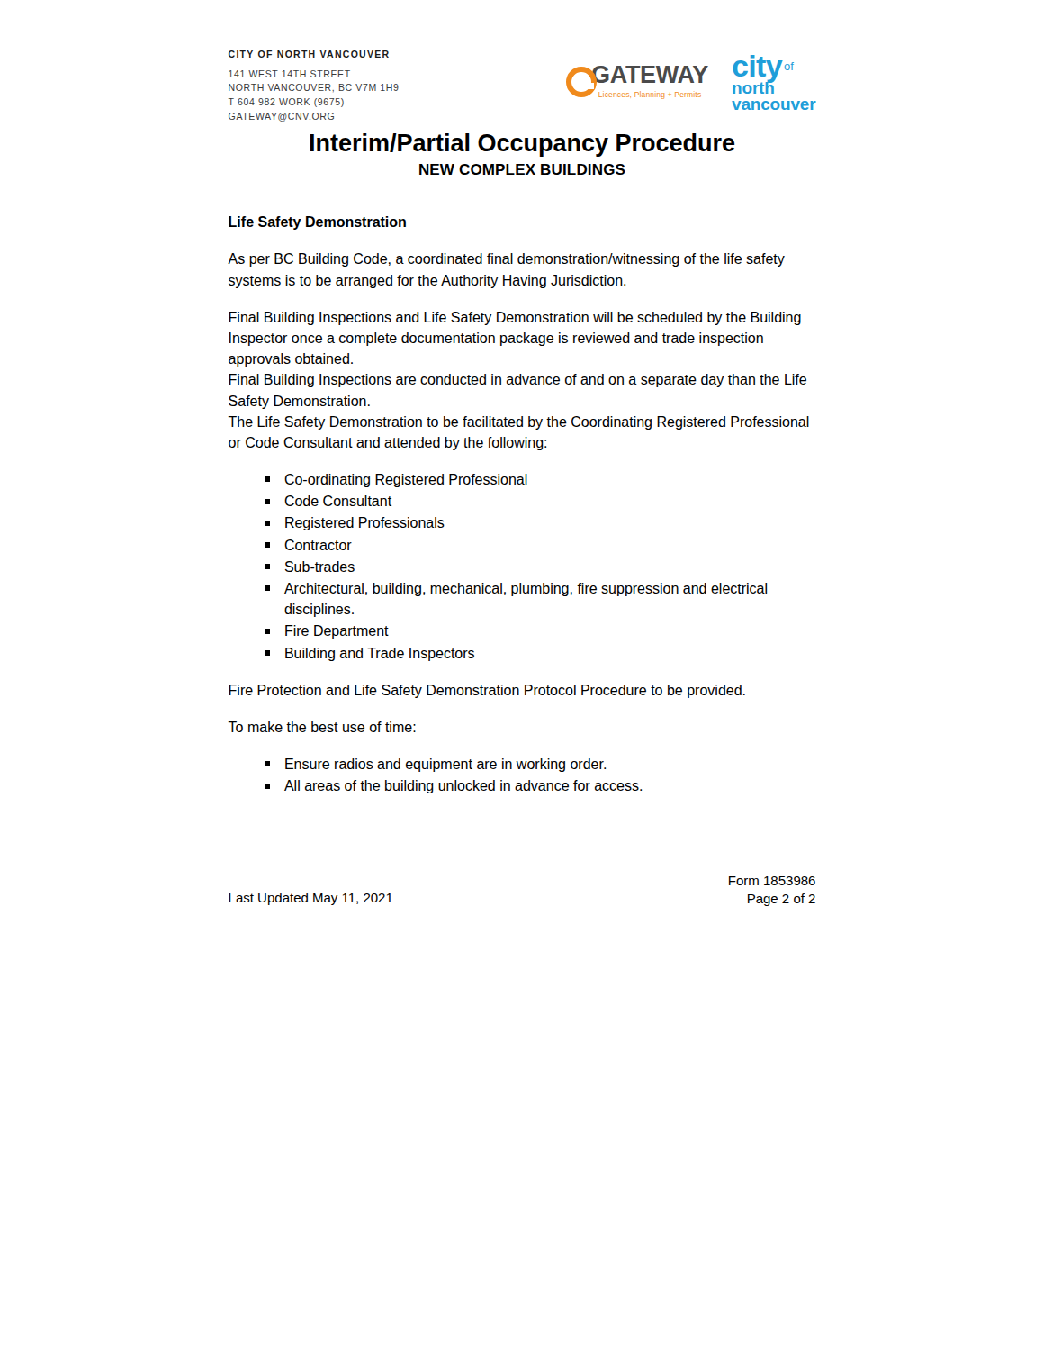City of North Vancouver
141 West 14th Street
North Vancouver, BC V7M 1H9
T 604 982 WORK (9675)
gateway@cnv.org
GATEWAY
Licences, Planning + Permits
city of
north
vancouver
Interim/Partial Occupancy Procedure
NEW COMPLEX BUILDINGS
Life Safety Demonstration
As per BC Building Code, a coordinated final demonstration/witnessing of the life safety systems is to be arranged for the Authority Having Jurisdiction.
Final Building Inspections and Life Safety Demonstration will be scheduled by the Building Inspector once a complete documentation package is reviewed and trade inspection approvals obtained.
Final Building Inspections are conducted in advance of and on a separate day than the Life Safety Demonstration.
The Life Safety Demonstration to be facilitated by the Coordinating Registered Professional or Code Consultant and attended by the following:
Co-ordinating Registered Professional
Code Consultant
Registered Professionals
Contractor
Sub-trades
Architectural, building, mechanical, plumbing, fire suppression and electrical disciplines.
Fire Department
Building and Trade Inspectors
Fire Protection and Life Safety Demonstration Protocol Procedure to be provided.
To make the best use of time:
Ensure radios and equipment are in working order.
All areas of the building unlocked in advance for access.
Last Updated May 11, 2021
Form 1853986
Page 2 of 2